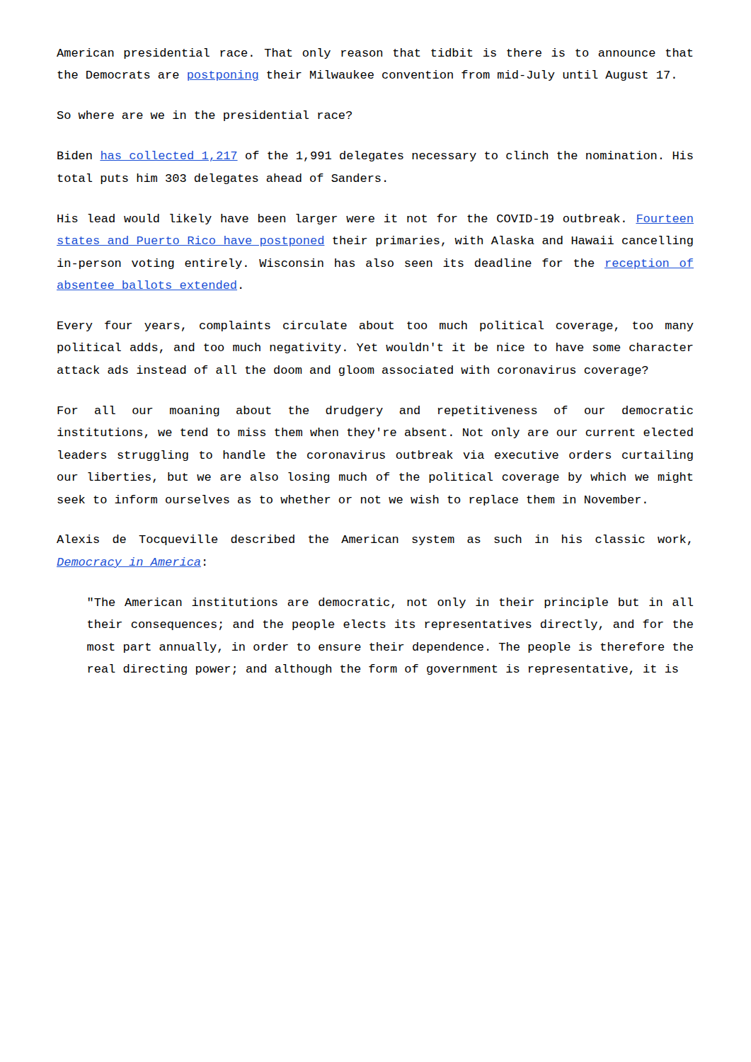American presidential race. That only reason that tidbit is there is to announce that the Democrats are postponing their Milwaukee convention from mid-July until August 17.
So where are we in the presidential race?
Biden has collected 1,217 of the 1,991 delegates necessary to clinch the nomination. His total puts him 303 delegates ahead of Sanders.
His lead would likely have been larger were it not for the COVID-19 outbreak. Fourteen states and Puerto Rico have postponed their primaries, with Alaska and Hawaii cancelling in-person voting entirely. Wisconsin has also seen its deadline for the reception of absentee ballots extended.
Every four years, complaints circulate about too much political coverage, too many political adds, and too much negativity. Yet wouldn't it be nice to have some character attack ads instead of all the doom and gloom associated with coronavirus coverage?
For all our moaning about the drudgery and repetitiveness of our democratic institutions, we tend to miss them when they're absent. Not only are our current elected leaders struggling to handle the coronavirus outbreak via executive orders curtailing our liberties, but we are also losing much of the political coverage by which we might seek to inform ourselves as to whether or not we wish to replace them in November.
Alexis de Tocqueville described the American system as such in his classic work, Democracy in America:
"The American institutions are democratic, not only in their principle but in all their consequences; and the people elects its representatives directly, and for the most part annually, in order to ensure their dependence. The people is therefore the real directing power; and although the form of government is representative, it is